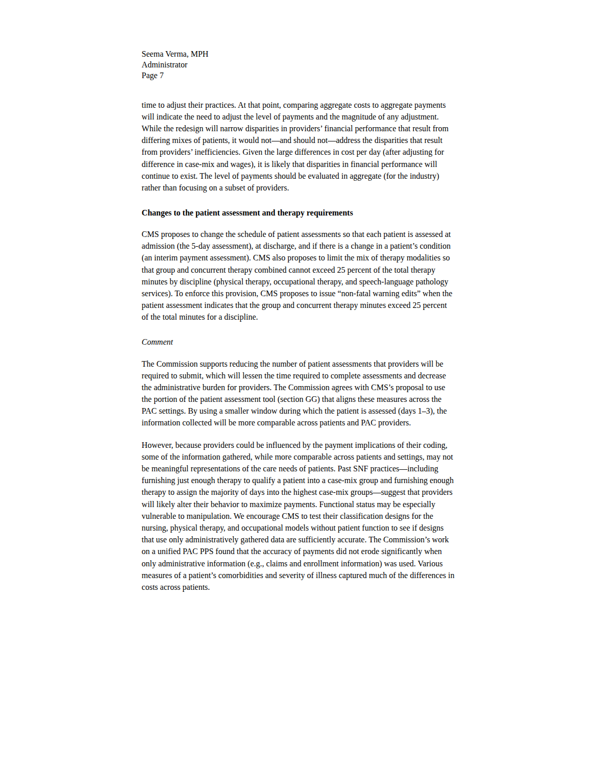Seema Verma, MPH
Administrator
Page 7
time to adjust their practices. At that point, comparing aggregate costs to aggregate payments will indicate the need to adjust the level of payments and the magnitude of any adjustment. While the redesign will narrow disparities in providers’ financial performance that result from differing mixes of patients, it would not—and should not—address the disparities that result from providers’ inefficiencies. Given the large differences in cost per day (after adjusting for difference in case-mix and wages), it is likely that disparities in financial performance will continue to exist. The level of payments should be evaluated in aggregate (for the industry) rather than focusing on a subset of providers.
Changes to the patient assessment and therapy requirements
CMS proposes to change the schedule of patient assessments so that each patient is assessed at admission (the 5-day assessment), at discharge, and if there is a change in a patient’s condition (an interim payment assessment). CMS also proposes to limit the mix of therapy modalities so that group and concurrent therapy combined cannot exceed 25 percent of the total therapy minutes by discipline (physical therapy, occupational therapy, and speech-language pathology services). To enforce this provision, CMS proposes to issue “non-fatal warning edits” when the patient assessment indicates that the group and concurrent therapy minutes exceed 25 percent of the total minutes for a discipline.
Comment
The Commission supports reducing the number of patient assessments that providers will be required to submit, which will lessen the time required to complete assessments and decrease the administrative burden for providers. The Commission agrees with CMS’s proposal to use the portion of the patient assessment tool (section GG) that aligns these measures across the PAC settings. By using a smaller window during which the patient is assessed (days 1–3), the information collected will be more comparable across patients and PAC providers.
However, because providers could be influenced by the payment implications of their coding, some of the information gathered, while more comparable across patients and settings, may not be meaningful representations of the care needs of patients. Past SNF practices—including furnishing just enough therapy to qualify a patient into a case-mix group and furnishing enough therapy to assign the majority of days into the highest case-mix groups—suggest that providers will likely alter their behavior to maximize payments. Functional status may be especially vulnerable to manipulation. We encourage CMS to test their classification designs for the nursing, physical therapy, and occupational models without patient function to see if designs that use only administratively gathered data are sufficiently accurate. The Commission’s work on a unified PAC PPS found that the accuracy of payments did not erode significantly when only administrative information (e.g., claims and enrollment information) was used. Various measures of a patient’s comorbidities and severity of illness captured much of the differences in costs across patients.